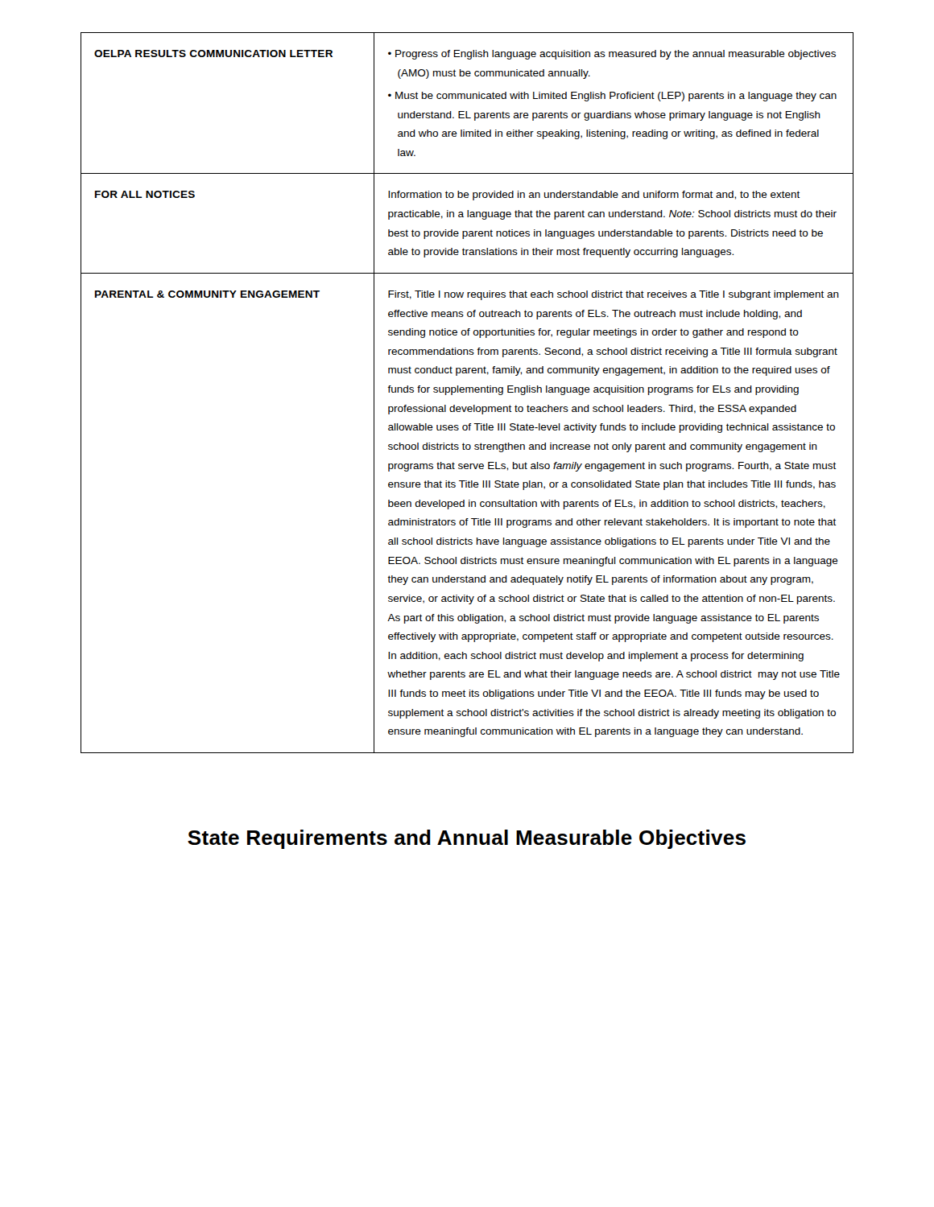| OELPA RESULTS COMMUNICATION LETTER | • Progress of English language acquisition as measured by the annual measurable objectives (AMO) must be communicated annually. • Must be communicated with Limited English Proficient (LEP) parents in a language they can understand. EL parents are parents or guardians whose primary language is not English and who are limited in either speaking, listening, reading or writing, as defined in federal law. |
| FOR ALL NOTICES | Information to be provided in an understandable and uniform format and, to the extent practicable, in a language that the parent can understand. Note: School districts must do their best to provide parent notices in languages understandable to parents. Districts need to be able to provide translations in their most frequently occurring languages. |
| PARENTAL & COMMUNITY ENGAGEMENT | First, Title I now requires that each school district that receives a Title I subgrant implement an effective means of outreach to parents of ELs. The outreach must include holding, and sending notice of opportunities for, regular meetings in order to gather and respond to recommendations from parents. Second, a school district receiving a Title III formula subgrant must conduct parent, family, and community engagement, in addition to the required uses of funds for supplementing English language acquisition programs for ELs and providing professional development to teachers and school leaders. Third, the ESSA expanded allowable uses of Title III State-level activity funds to include providing technical assistance to school districts to strengthen and increase not only parent and community engagement in programs that serve ELs, but also family engagement in such programs. Fourth, a State must ensure that its Title III State plan, or a consolidated State plan that includes Title III funds, has been developed in consultation with parents of ELs, in addition to school districts, teachers, administrators of Title III programs and other relevant stakeholders. It is important to note that all school districts have language assistance obligations to EL parents under Title VI and the EEOA. School districts must ensure meaningful communication with EL parents in a language they can understand and adequately notify EL parents of information about any program, service, or activity of a school district or State that is called to the attention of non-EL parents. As part of this obligation, a school district must provide language assistance to EL parents effectively with appropriate, competent staff or appropriate and competent outside resources. In addition, each school district must develop and implement a process for determining whether parents are EL and what their language needs are. A school district may not use Title III funds to meet its obligations under Title VI and the EEOA. Title III funds may be used to supplement a school district's activities if the school district is already meeting its obligation to ensure meaningful communication with EL parents in a language they can understand. |
State Requirements and Annual Measurable Objectives